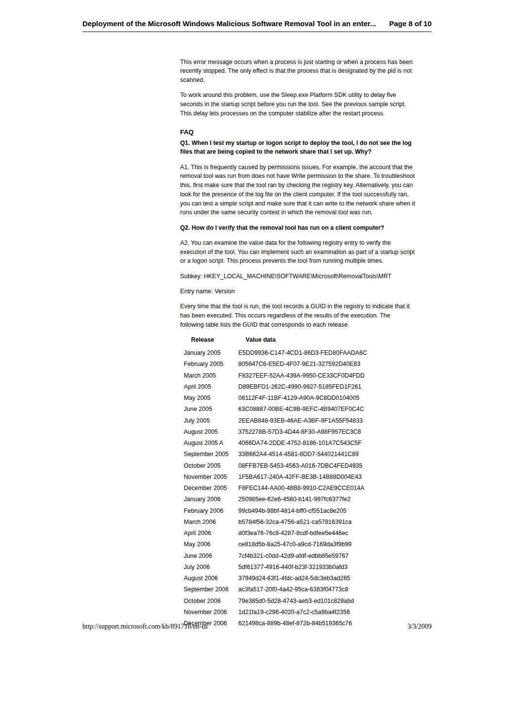Deployment of the Microsoft Windows Malicious Software Removal Tool in an enter...
Page 8 of 10
This error message occurs when a process is just starting or when a process has been recently stopped. The only effect is that the process that is designated by the pid is not scanned.
To work around this problem, use the Sleep.exe Platform SDK utility to delay five seconds in the startup script before you run the tool. See the previous sample script. This delay lets processes on the computer stabilize after the restart process.
FAQ
Q1. When I test my startup or logon script to deploy the tool, I do not see the log files that are being copied to the network share that I set up. Why?
A1. This is frequently caused by permissions issues. For example, the account that the removal tool was run from does not have Write permission to the share. To troubleshoot this, first make sure that the tool ran by checking the registry key. Alternatively, you can look for the presence of the log file on the client computer. If the tool successfully ran, you can test a simple script and make sure that it can write to the network share when it runs under the same security context in which the removal tool was run.
Q2. How do I verify that the removal tool has run on a client computer?
A2. You can examine the value data for the following registry entry to verify the execution of the tool. You can implement such an examination as part of a startup script or a logon script. This process prevents the tool from running multiple times.
Subkey: HKEY_LOCAL_MACHINE\SOFTWARE\Microsoft\RemovalTools\MRT
Entry name: Version
Every time that the tool is run, the tool records a GUID in the registry to indicate that it has been executed. This occurs regardless of the results of the execution. The following table lists the GUID that corresponds to each release.
| Release | Value data |
| --- | --- |
| January 2005 | E5DD9936-C147-4CD1-86D3-FED80FAADA6C |
| February 2005 | 805647C6-E5ED-4F07-9E21-327592D40E83 |
| March 2005 | F8327EEF-52AA-439A-9950-CE33CF0D4FDD |
| April 2005 | D89EBFD1-262C-4990-9927-5185FED1F261 |
| May 2005 | 08112F4F-11BF-4129-A90A-9C8DD0104005 |
| June 2005 | 63C08887-00BE-4C9B-9EFC-4B9407EF0C4C |
| July 2005 | 2EEAB848-93EB-46AE-A3BF-9F1A55F54833 |
| August 2005 | 3752278B-57D3-4D44-8F30-A98F957EC3C8 |
| August 2005 A | 4066DA74-2DDE-4752-8186-101A7C543C5F |
| September 2005 | 33B662A4-4514-4581-8DD7-544021441C89 |
| October 2005 | 08FFB7EB-5453-4563-A016-7DBC4FED4935 |
| November 2005 | 1F5BA617-240A-42FF-BE3B-14B88D004E43 |
| December 2005 | F8FEC144-AA00-48B8-9910-C2AE9CCE014A |
| January 2006 | 250985ee-62e6-4560-b141-997fc6377fe2 |
| February 2006 | 99cb494b-98bf-4814-bff0-cf551ac8e205 |
| March 2006 | b5784f56-32ca-4756-a521-ca57816391ca |
| April 2006 | d0f3ea76-76c8-4287-8cdf-bdfee5e446ec |
| May 2006 | ce818d5b-8a25-47c0-a9cd-7169da3f9b99 |
| June 2006 | 7cf4b321-c0dd-42d9-afdf-edbb85e59767 |
| July 2006 | 5df61377-4916-440f-b23f-321933b0afd3 |
| August 2006 | 37949d24-63f1-4fdc-ad24-5dc3eb3ad265 |
| September 2006 | ac3fa517-20f0-4a42-95ca-6383f04773c8 |
| October 2006 | 79e385d0-5d28-4743-aeb3-ed101c828abd |
| November 2006 | 1d21fa19-c296-4020-a7c2-c5a9ba4f2356 |
| December 2006 | 621498ca-889b-48ef-872b-84b519365c76 |
http://support.microsoft.com/kb/891716/en-us
3/3/2009